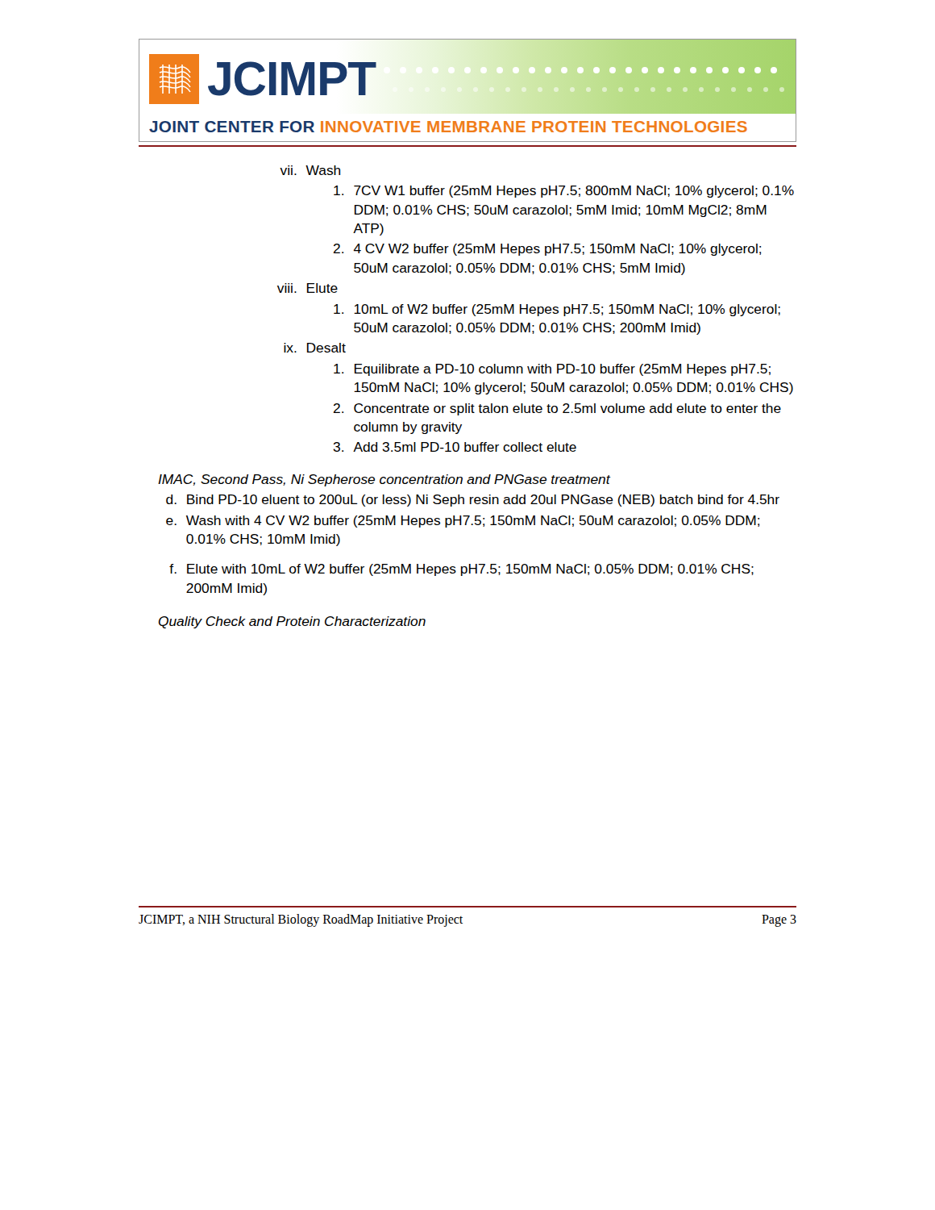JCIMPT
JOINT CENTER FOR INNOVATIVE MEMBRANE PROTEIN TECHNOLOGIES
Wash
7CV W1 buffer (25mM Hepes pH7.5; 800mM NaCl; 10% glycerol; 0.1% DDM; 0.01% CHS; 50uM carazolol; 5mM Imid; 10mM MgCl2; 8mM ATP)
4 CV W2 buffer (25mM Hepes pH7.5; 150mM NaCl; 10% glycerol; 50uM carazolol; 0.05% DDM; 0.01% CHS; 5mM Imid)
Elute
10mL of W2 buffer (25mM Hepes pH7.5; 150mM NaCl; 10% glycerol; 50uM carazolol; 0.05% DDM; 0.01% CHS; 200mM Imid)
Desalt
Equilibrate a PD-10 column with PD-10 buffer (25mM Hepes pH7.5; 150mM NaCl; 10% glycerol; 50uM carazolol; 0.05% DDM; 0.01% CHS)
Concentrate or split talon elute to 2.5ml volume add elute to enter the column by gravity
Add 3.5ml PD-10 buffer collect elute
IMAC, Second Pass, Ni Sepherose concentration and PNGase treatment
Bind PD-10 eluent to 200uL (or less) Ni Seph resin add 20ul PNGase (NEB) batch bind for 4.5hr
Wash with 4 CV W2 buffer (25mM Hepes pH7.5; 150mM NaCl; 50uM carazolol; 0.05% DDM; 0.01% CHS; 10mM Imid)
Elute with 10mL of W2 buffer (25mM Hepes pH7.5; 150mM NaCl; 0.05% DDM; 0.01% CHS; 200mM Imid)
Quality Check and Protein Characterization
JCIMPT, a NIH Structural Biology RoadMap Initiative Project Page 3